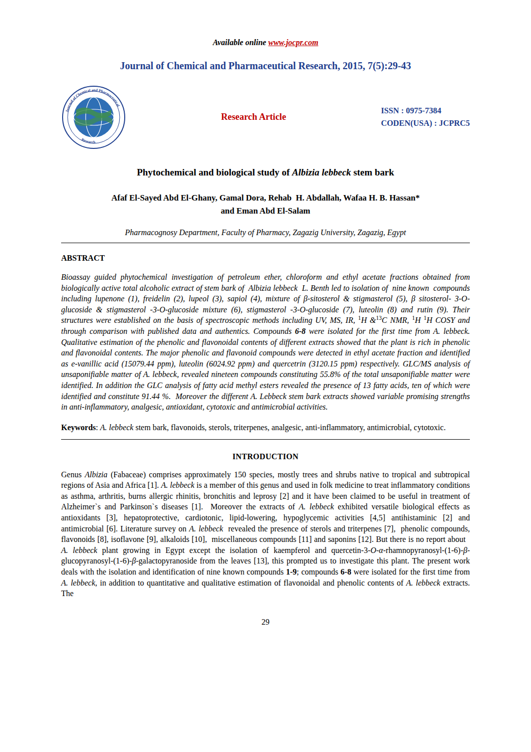Available online www.jocpr.com
Journal of Chemical and Pharmaceutical Research, 2015, 7(5):29-43
Journal of Chemical and Pharmaceutical Research
Research Article
ISSN : 0975-7384
CODEN(USA) : JCPRC5
Phytochemical and biological study of Albizia lebbeck stem bark
Afaf El-Sayed Abd El-Ghany, Gamal Dora, Rehab H. Abdallah, Wafaa H. B. Hassan*
and Eman Abd El-Salam
Pharmacognosy Department, Faculty of Pharmacy, Zagazig University, Zagazig, Egypt
ABSTRACT
Bioassay guided phytochemical investigation of petroleum ether, chloroform and ethyl acetate fractions obtained from biologically active total alcoholic extract of stem bark of Albizia lebbeck L. Benth led to isolation of nine known compounds including lupenone (1), freidelin (2), lupeol (3), sapiol (4), mixture of β-sitosterol & stigmasterol (5), β sitosterol- 3-O-glucoside & stigmasterol -3-O-glucoside mixture (6), stigmasterol -3-O-glucoside (7), luteolin (8) and rutin (9). Their structures were established on the basis of spectroscopic methods including UV, MS, IR, 1H &13C NMR, 1H 1H COSY and through comparison with published data and authentics. Compounds 6-8 were isolated for the first time from A. lebbeck. Qualitative estimation of the phenolic and flavonoidal contents of different extracts showed that the plant is rich in phenolic and flavonoidal contents. The major phenolic and flavonoid compounds were detected in ethyl acetate fraction and identified as e-vanillic acid (15079.44 ppm), luteolin (6024.92 ppm) and quercetrin (3120.15 ppm) respectively. GLC/MS analysis of unsaponifiable matter of A. lebbeck, revealed nineteen compounds constituting 55.8% of the total unsaponifiable matter were identified. In addition the GLC analysis of fatty acid methyl esters revealed the presence of 13 fatty acids, ten of which were identified and constitute 91.44 %. Moreover the different A. Lebbeck stem bark extracts showed variable promising strengths in anti-inflammatory, analgesic, antioxidant, cytotoxic and antimicrobial activities.
Keywords: A. lebbeck stem bark, flavonoids, sterols, triterpenes, analgesic, anti-inflammatory, antimicrobial, cytotoxic.
INTRODUCTION
Genus Albizia (Fabaceae) comprises approximately 150 species, mostly trees and shrubs native to tropical and subtropical regions of Asia and Africa [1]. A. lebbeck is a member of this genus and used in folk medicine to treat inflammatory conditions as asthma, arthritis, burns allergic rhinitis, bronchitis and leprosy [2] and it have been claimed to be useful in treatment of Alzheimer`s and Parkinson`s diseases [1]. Moreover the extracts of A. lebbeck exhibited versatile biological effects as antioxidants [3], hepatoprotective, cardiotonic, lipid-lowering, hypoglycemic activities [4,5] antihistaminic [2] and antimicrobial [6]. Literature survey on A. lebbeck revealed the presence of sterols and triterpenes [7], phenolic compounds, flavonoids [8], isoflavone [9], alkaloids [10], miscellaneous compounds [11] and saponins [12]. But there is no report about A. lebbeck plant growing in Egypt except the isolation of kaempferol and quercetin-3-O-α-rhamnopyranosyl-(1-6)-β-glucopyranosyl-(1-6)-β-galactopyranoside from the leaves [13], this prompted us to investigate this plant. The present work deals with the isolation and identification of nine known compounds 1-9; compounds 6-8 were isolated for the first time from A. lebbeck, in addition to quantitative and qualitative estimation of flavonoidal and phenolic contents of A. lebbeck extracts. The
29